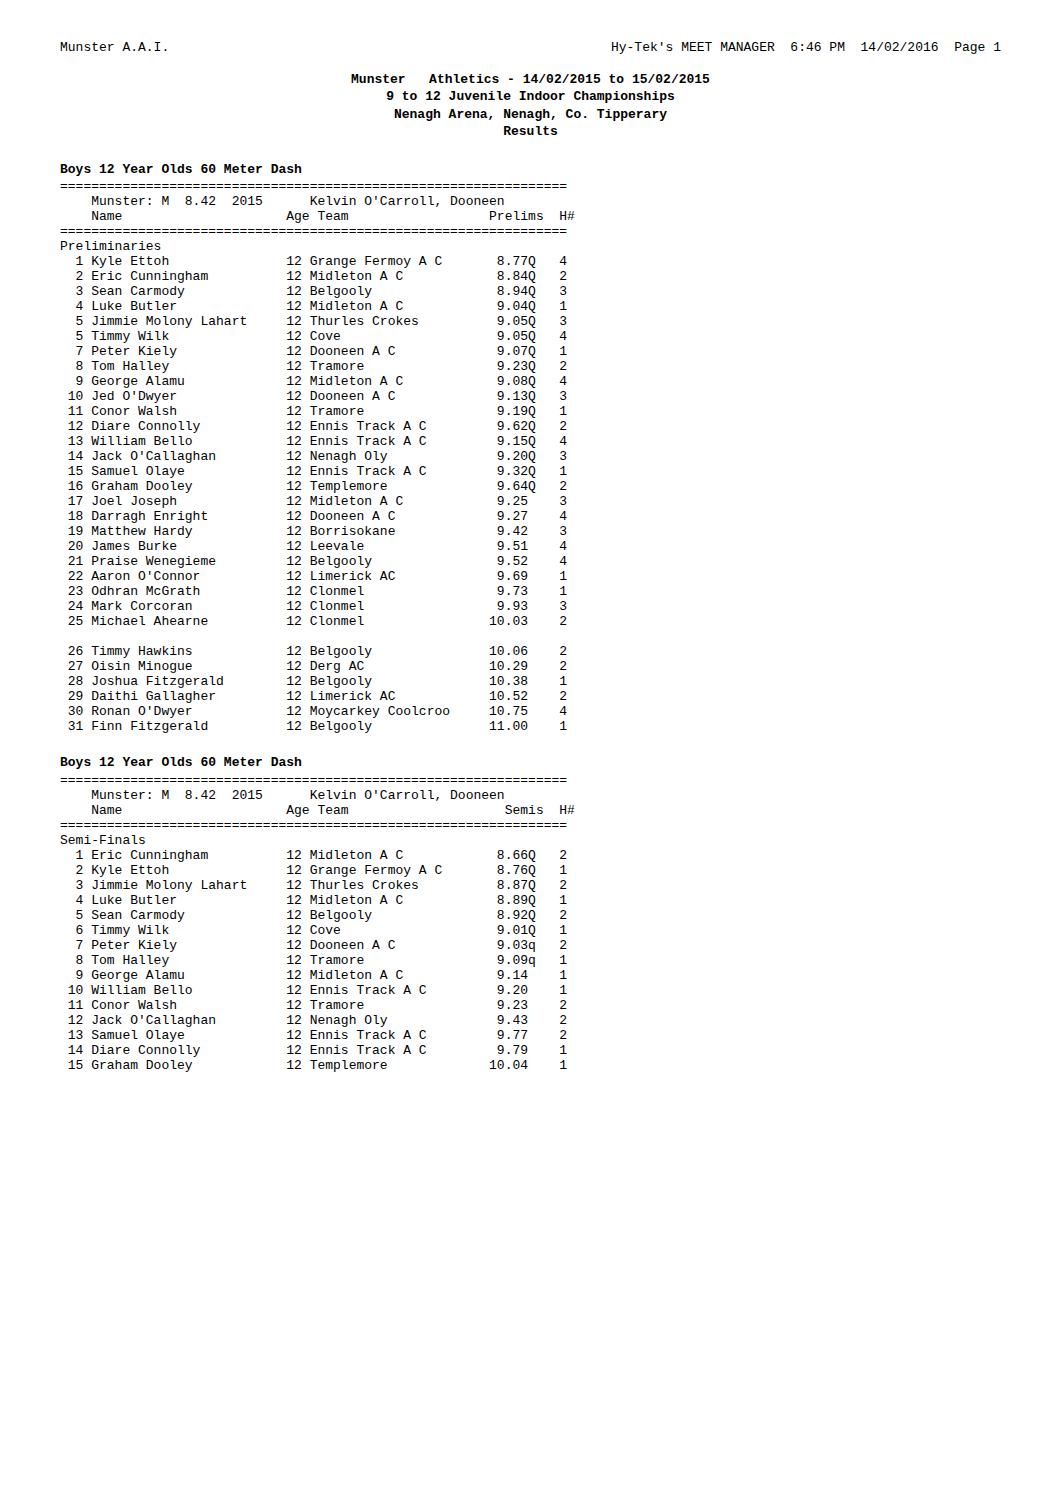Munster A.A.I. Hy-Tek's MEET MANAGER 6:46 PM 14/02/2016 Page 1
Munster Athletics - 14/02/2015 to 15/02/2015 9 to 12 Juvenile Indoor Championships Nenagh Arena, Nenagh, Co. Tipperary Results
Boys 12 Year Olds 60 Meter Dash
=================================================================
    Munster: M  8.42  2015      Kelvin O'Carroll, Dooneen
    Name                     Age Team                  Prelims  H#
=================================================================
Preliminaries
  1 Kyle Ettoh               12 Grange Fermoy A C       8.77Q   4
  2 Eric Cunningham          12 Midleton A C            8.84Q   2
  3 Sean Carmody             12 Belgooly                8.94Q   3
  4 Luke Butler              12 Midleton A C            9.04Q   1
  5 Jimmie Molony Lahart     12 Thurles Crokes          9.05Q   3
  5 Timmy Wilk               12 Cove                    9.05Q   4
  7 Peter Kiely              12 Dooneen A C             9.07Q   1
  8 Tom Halley               12 Tramore                 9.23Q   2
  9 George Alamu             12 Midleton A C            9.08Q   4
 10 Jed O'Dwyer              12 Dooneen A C             9.13Q   3
 11 Conor Walsh              12 Tramore                 9.19Q   1
 12 Diare Connolly           12 Ennis Track A C         9.62Q   2
 13 William Bello            12 Ennis Track A C         9.15Q   4
 14 Jack O'Callaghan         12 Nenagh Oly              9.20Q   3
 15 Samuel Olaye             12 Ennis Track A C         9.32Q   1
 16 Graham Dooley            12 Templemore              9.64Q   2
 17 Joel Joseph              12 Midleton A C            9.25    3
 18 Darragh Enright          12 Dooneen A C             9.27    4
 19 Matthew Hardy            12 Borrisokane             9.42    3
 20 James Burke              12 Leevale                 9.51    4
 21 Praise Wenegieme         12 Belgooly                9.52    4
 22 Aaron O'Connor           12 Limerick AC             9.69    1
 23 Odhran McGrath           12 Clonmel                 9.73    1
 24 Mark Corcoran            12 Clonmel                 9.93    3
 25 Michael Ahearne          12 Clonmel                10.03    2

 26 Timmy Hawkins            12 Belgooly               10.06    2
 27 Oisin Minogue            12 Derg AC                10.29    2
 28 Joshua Fitzgerald        12 Belgooly               10.38    1
 29 Daithi Gallagher         12 Limerick AC            10.52    2
 30 Ronan O'Dwyer            12 Moycarkey Coolcroo     10.75    4
 31 Finn Fitzgerald          12 Belgooly               11.00    1
Boys 12 Year Olds 60 Meter Dash
=================================================================
    Munster: M  8.42  2015      Kelvin O'Carroll, Dooneen
    Name                     Age Team                    Semis  H#
=================================================================
Semi-Finals
  1 Eric Cunningham          12 Midleton A C            8.66Q   2
  2 Kyle Ettoh               12 Grange Fermoy A C       8.76Q   1
  3 Jimmie Molony Lahart     12 Thurles Crokes          8.87Q   2
  4 Luke Butler              12 Midleton A C            8.89Q   1
  5 Sean Carmody             12 Belgooly                8.92Q   2
  6 Timmy Wilk               12 Cove                    9.01Q   1
  7 Peter Kiely              12 Dooneen A C             9.03q   2
  8 Tom Halley               12 Tramore                 9.09q   1
  9 George Alamu             12 Midleton A C            9.14    1
 10 William Bello            12 Ennis Track A C         9.20    1
 11 Conor Walsh              12 Tramore                 9.23    2
 12 Jack O'Callaghan         12 Nenagh Oly              9.43    2
 13 Samuel Olaye             12 Ennis Track A C         9.77    2
 14 Diare Connolly           12 Ennis Track A C         9.79    1
 15 Graham Dooley            12 Templemore             10.04    1